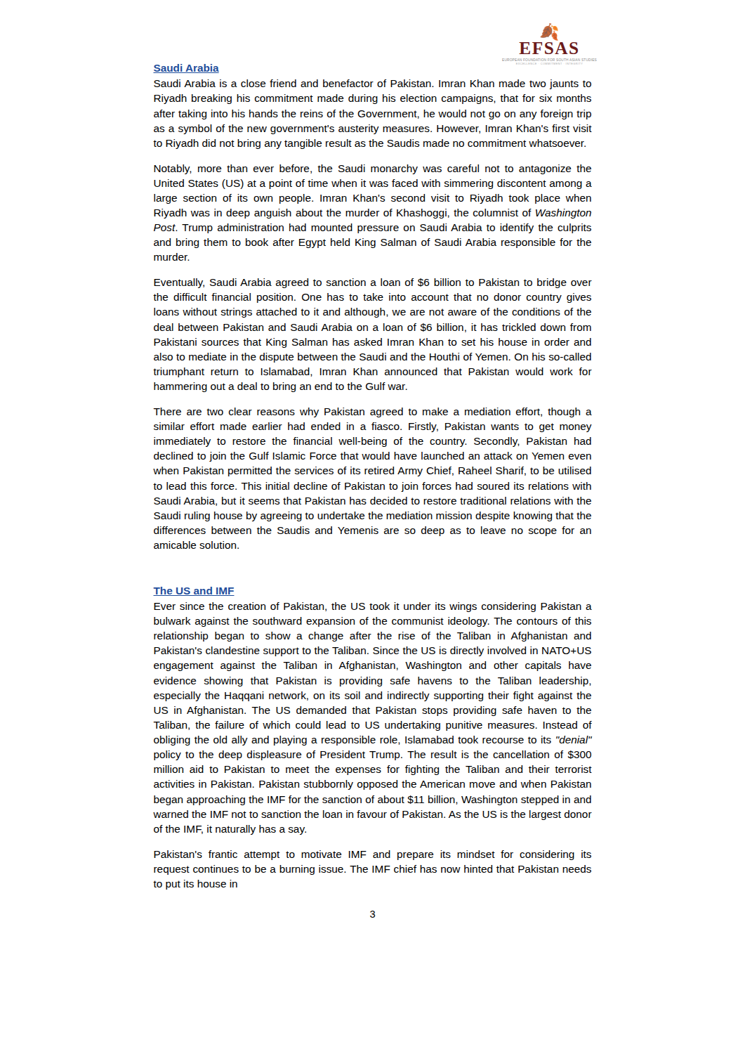🍂
EFSAS
European Foundation for South Asian Studies
Excellence · Commitment · Integrity
Saudi Arabia
Saudi Arabia is a close friend and benefactor of Pakistan. Imran Khan made two jaunts to Riyadh breaking his commitment made during his election campaigns, that for six months after taking into his hands the reins of the Government, he would not go on any foreign trip as a symbol of the new government's austerity measures. However, Imran Khan's first visit to Riyadh did not bring any tangible result as the Saudis made no commitment whatsoever.
Notably, more than ever before, the Saudi monarchy was careful not to antagonize the United States (US) at a point of time when it was faced with simmering discontent among a large section of its own people. Imran Khan's second visit to Riyadh took place when Riyadh was in deep anguish about the murder of Khashoggi, the columnist of Washington Post. Trump administration had mounted pressure on Saudi Arabia to identify the culprits and bring them to book after Egypt held King Salman of Saudi Arabia responsible for the murder.
Eventually, Saudi Arabia agreed to sanction a loan of $6 billion to Pakistan to bridge over the difficult financial position. One has to take into account that no donor country gives loans without strings attached to it and although, we are not aware of the conditions of the deal between Pakistan and Saudi Arabia on a loan of $6 billion, it has trickled down from Pakistani sources that King Salman has asked Imran Khan to set his house in order and also to mediate in the dispute between the Saudi and the Houthi of Yemen. On his so-called triumphant return to Islamabad, Imran Khan announced that Pakistan would work for hammering out a deal to bring an end to the Gulf war.
There are two clear reasons why Pakistan agreed to make a mediation effort, though a similar effort made earlier had ended in a fiasco. Firstly, Pakistan wants to get money immediately to restore the financial well-being of the country. Secondly, Pakistan had declined to join the Gulf Islamic Force that would have launched an attack on Yemen even when Pakistan permitted the services of its retired Army Chief, Raheel Sharif, to be utilised to lead this force. This initial decline of Pakistan to join forces had soured its relations with Saudi Arabia, but it seems that Pakistan has decided to restore traditional relations with the Saudi ruling house by agreeing to undertake the mediation mission despite knowing that the differences between the Saudis and Yemenis are so deep as to leave no scope for an amicable solution.
The US and IMF
Ever since the creation of Pakistan, the US took it under its wings considering Pakistan a bulwark against the southward expansion of the communist ideology. The contours of this relationship began to show a change after the rise of the Taliban in Afghanistan and Pakistan's clandestine support to the Taliban. Since the US is directly involved in NATO+US engagement against the Taliban in Afghanistan, Washington and other capitals have evidence showing that Pakistan is providing safe havens to the Taliban leadership, especially the Haqqani network, on its soil and indirectly supporting their fight against the US in Afghanistan. The US demanded that Pakistan stops providing safe haven to the Taliban, the failure of which could lead to US undertaking punitive measures. Instead of obliging the old ally and playing a responsible role, Islamabad took recourse to its "denial" policy to the deep displeasure of President Trump. The result is the cancellation of $300 million aid to Pakistan to meet the expenses for fighting the Taliban and their terrorist activities in Pakistan. Pakistan stubbornly opposed the American move and when Pakistan began approaching the IMF for the sanction of about $11 billion, Washington stepped in and warned the IMF not to sanction the loan in favour of Pakistan. As the US is the largest donor of the IMF, it naturally has a say.
Pakistan's frantic attempt to motivate IMF and prepare its mindset for considering its request continues to be a burning issue. The IMF chief has now hinted that Pakistan needs to put its house in
3